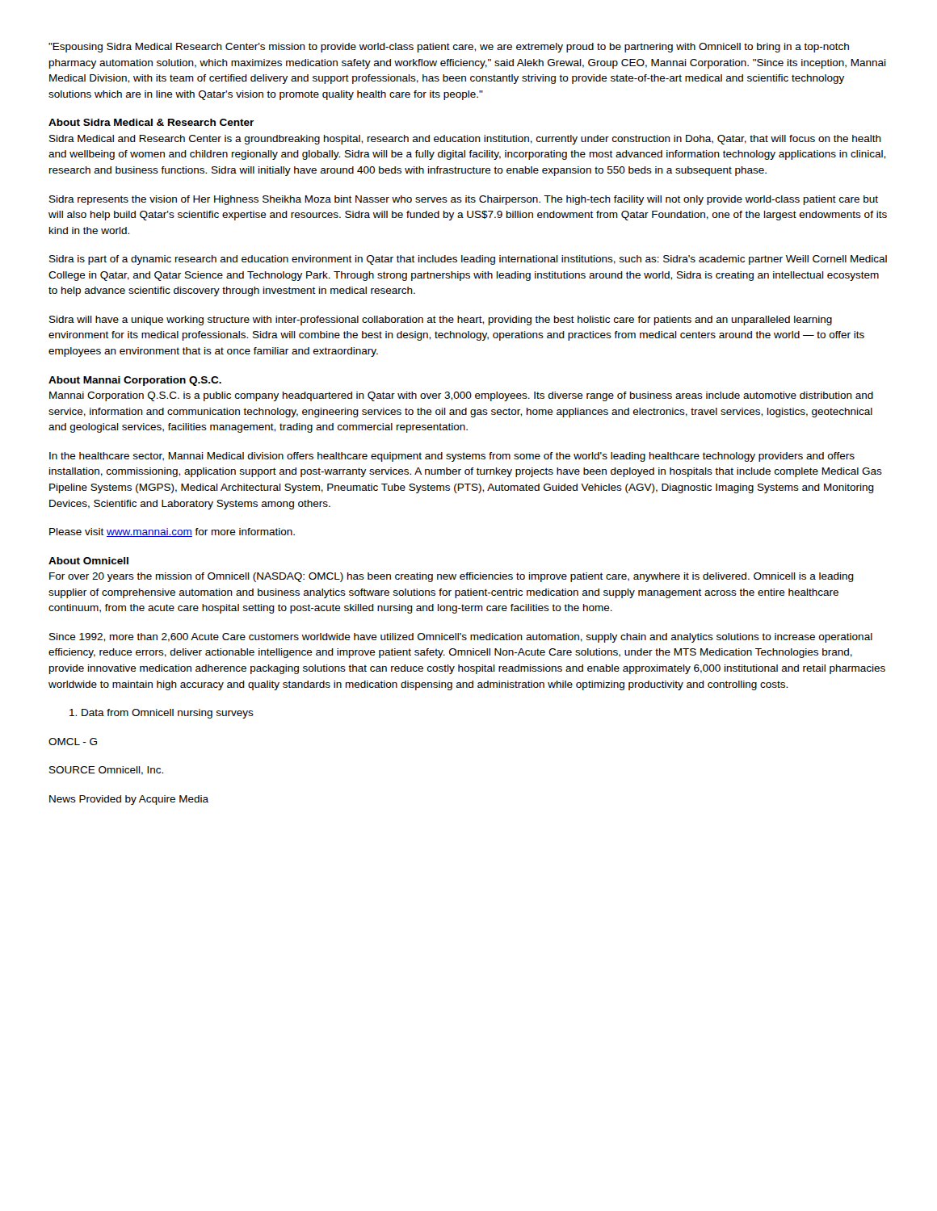"Espousing Sidra Medical Research Center's mission to provide world-class patient care, we are extremely proud to be partnering with Omnicell to bring in a top-notch pharmacy automation solution, which maximizes medication safety and workflow efficiency," said Alekh Grewal, Group CEO, Mannai Corporation. "Since its inception, Mannai Medical Division, with its team of certified delivery and support professionals, has been constantly striving to provide state-of-the-art medical and scientific technology solutions which are in line with Qatar's vision to promote quality health care for its people."
About Sidra Medical & Research Center
Sidra Medical and Research Center is a groundbreaking hospital, research and education institution, currently under construction in Doha, Qatar, that will focus on the health and wellbeing of women and children regionally and globally. Sidra will be a fully digital facility, incorporating the most advanced information technology applications in clinical, research and business functions. Sidra will initially have around 400 beds with infrastructure to enable expansion to 550 beds in a subsequent phase.
Sidra represents the vision of Her Highness Sheikha Moza bint Nasser who serves as its Chairperson. The high-tech facility will not only provide world-class patient care but will also help build Qatar's scientific expertise and resources. Sidra will be funded by a US$7.9 billion endowment from Qatar Foundation, one of the largest endowments of its kind in the world.
Sidra is part of a dynamic research and education environment in Qatar that includes leading international institutions, such as: Sidra's academic partner Weill Cornell Medical College in Qatar, and Qatar Science and Technology Park. Through strong partnerships with leading institutions around the world, Sidra is creating an intellectual ecosystem to help advance scientific discovery through investment in medical research.
Sidra will have a unique working structure with inter-professional collaboration at the heart, providing the best holistic care for patients and an unparalleled learning environment for its medical professionals. Sidra will combine the best in design, technology, operations and practices from medical centers around the world — to offer its employees an environment that is at once familiar and extraordinary.
About Mannai Corporation Q.S.C.
Mannai Corporation Q.S.C. is a public company headquartered in Qatar with over 3,000 employees. Its diverse range of business areas include automotive distribution and service, information and communication technology, engineering services to the oil and gas sector, home appliances and electronics, travel services, logistics, geotechnical and geological services, facilities management, trading and commercial representation.
In the healthcare sector, Mannai Medical division offers healthcare equipment and systems from some of the world's leading healthcare technology providers and offers installation, commissioning, application support and post-warranty services. A number of turnkey projects have been deployed in hospitals that include complete Medical Gas Pipeline Systems (MGPS), Medical Architectural System, Pneumatic Tube Systems (PTS), Automated Guided Vehicles (AGV), Diagnostic Imaging Systems and Monitoring Devices, Scientific and Laboratory Systems among others.
Please visit www.mannai.com for more information.
About Omnicell
For over 20 years the mission of Omnicell (NASDAQ: OMCL) has been creating new efficiencies to improve patient care, anywhere it is delivered. Omnicell is a leading supplier of comprehensive automation and business analytics software solutions for patient-centric medication and supply management across the entire healthcare continuum, from the acute care hospital setting to post-acute skilled nursing and long-term care facilities to the home.
Since 1992, more than 2,600 Acute Care customers worldwide have utilized Omnicell's medication automation, supply chain and analytics solutions to increase operational efficiency, reduce errors, deliver actionable intelligence and improve patient safety. Omnicell Non-Acute Care solutions, under the MTS Medication Technologies brand, provide innovative medication adherence packaging solutions that can reduce costly hospital readmissions and enable approximately 6,000 institutional and retail pharmacies worldwide to maintain high accuracy and quality standards in medication dispensing and administration while optimizing productivity and controlling costs.
Data from Omnicell nursing surveys
OMCL - G
SOURCE Omnicell, Inc.
News Provided by Acquire Media